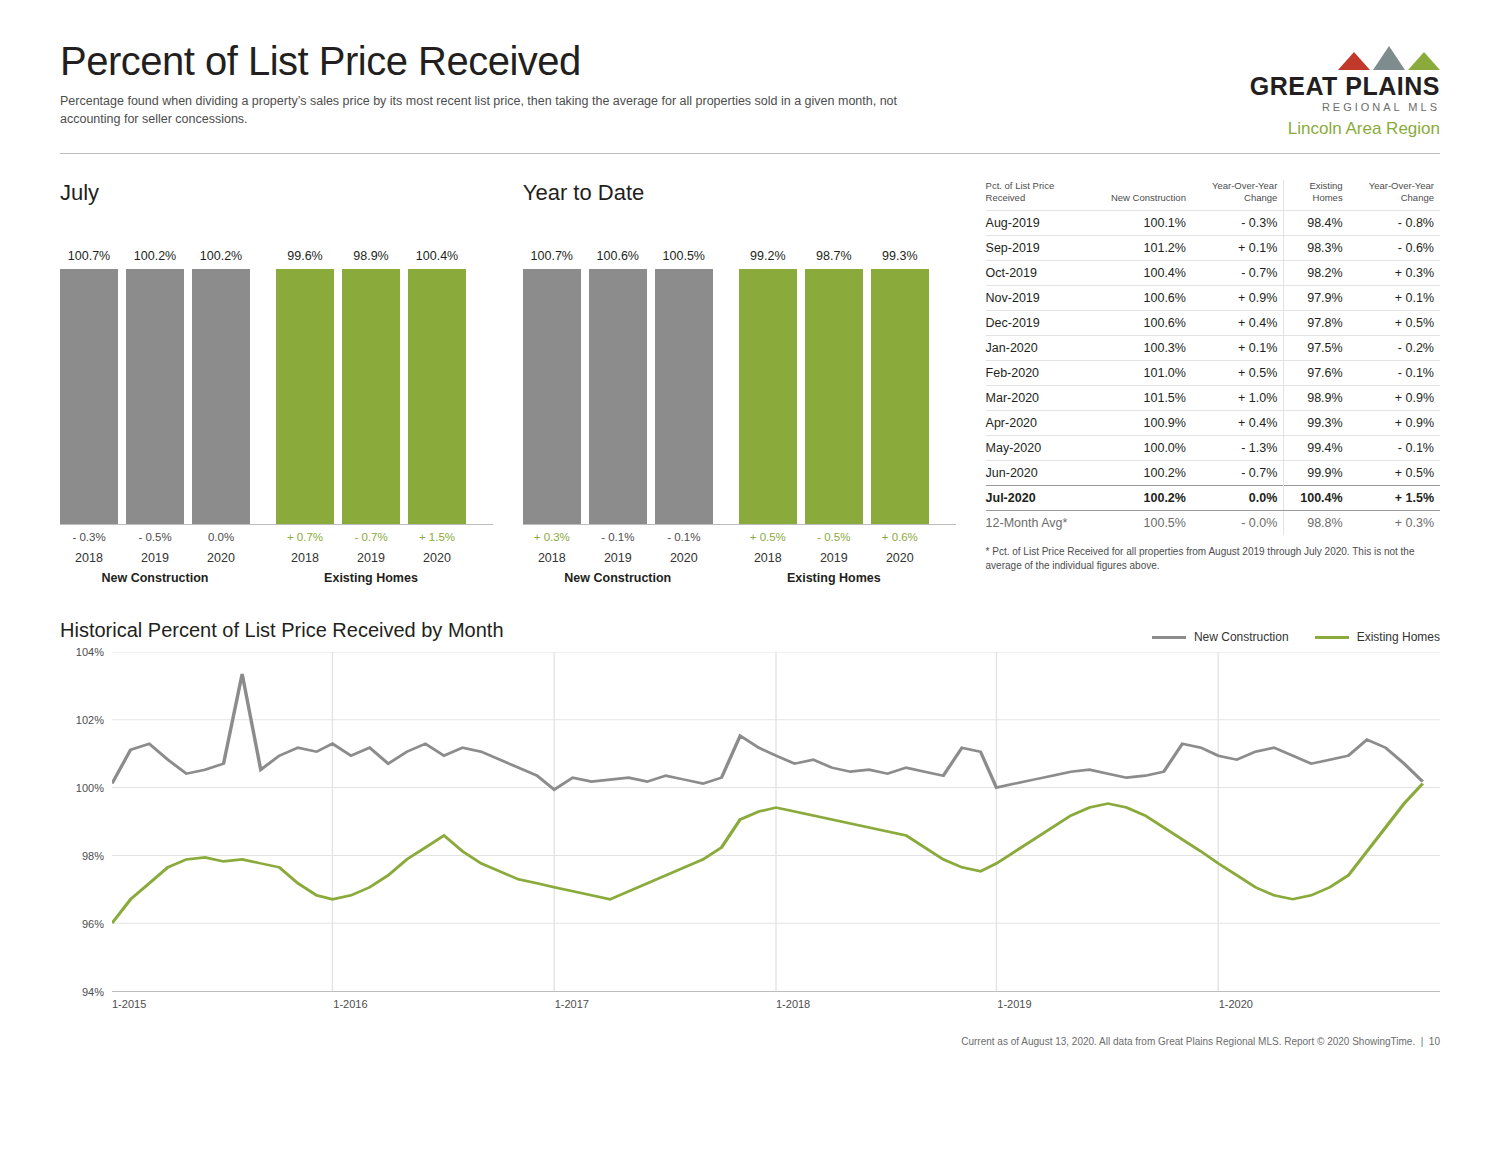Percent of List Price Received
Percentage found when dividing a property’s sales price by its most recent list price, then taking the average for all properties sold in a given month, not accounting for seller concessions.
GREAT PLAINS
REGIONAL MLS
Lincoln Area Region
July
100.7%
100.2%
100.2%
99.6%
98.9%
100.4%
- 0.3%
2018
- 0.5%
2019
0.0%
2020
+ 0.7%
2018
- 0.7%
2019
+ 1.5%
2020
New Construction
Existing Homes
Year to Date
100.7%
100.6%
100.5%
99.2%
98.7%
99.3%
+ 0.3%
2018
- 0.1%
2019
- 0.1%
2020
+ 0.5%
2018
- 0.5%
2019
+ 0.6%
2020
New Construction
Existing Homes
| Pct. of List Price Received | New Construction | Year-Over-Year Change | Existing Homes | Year-Over-Year Change |
| --- | --- | --- | --- | --- |
| Aug-2019 | 100.1% | - 0.3% | 98.4% | - 0.8% |
| Sep-2019 | 101.2% | + 0.1% | 98.3% | - 0.6% |
| Oct-2019 | 100.4% | - 0.7% | 98.2% | + 0.3% |
| Nov-2019 | 100.6% | + 0.9% | 97.9% | + 0.1% |
| Dec-2019 | 100.6% | + 0.4% | 97.8% | + 0.5% |
| Jan-2020 | 100.3% | + 0.1% | 97.5% | - 0.2% |
| Feb-2020 | 101.0% | + 0.5% | 97.6% | - 0.1% |
| Mar-2020 | 101.5% | + 1.0% | 98.9% | + 0.9% |
| Apr-2020 | 100.9% | + 0.4% | 99.3% | + 0.9% |
| May-2020 | 100.0% | - 1.3% | 99.4% | - 0.1% |
| Jun-2020 | 100.2% | - 0.7% | 99.9% | + 0.5% |
| Jul-2020 | 100.2% | 0.0% | 100.4% | + 1.5% |
| 12-Month Avg* | 100.5% | - 0.0% | 98.8% | + 0.3% |
* Pct. of List Price Received for all properties from August 2019 through July 2020. This is not the average of the individual figures above.
Historical Percent of List Price Received by Month
New Construction Existing Homes
104% 102% 100% 98% 96% 94%
1-2015 1-2016 1-2017 1-2018 1-2019 1-2020
Current as of August 13, 2020. All data from Great Plains Regional MLS. Report © 2020 ShowingTime. | 10